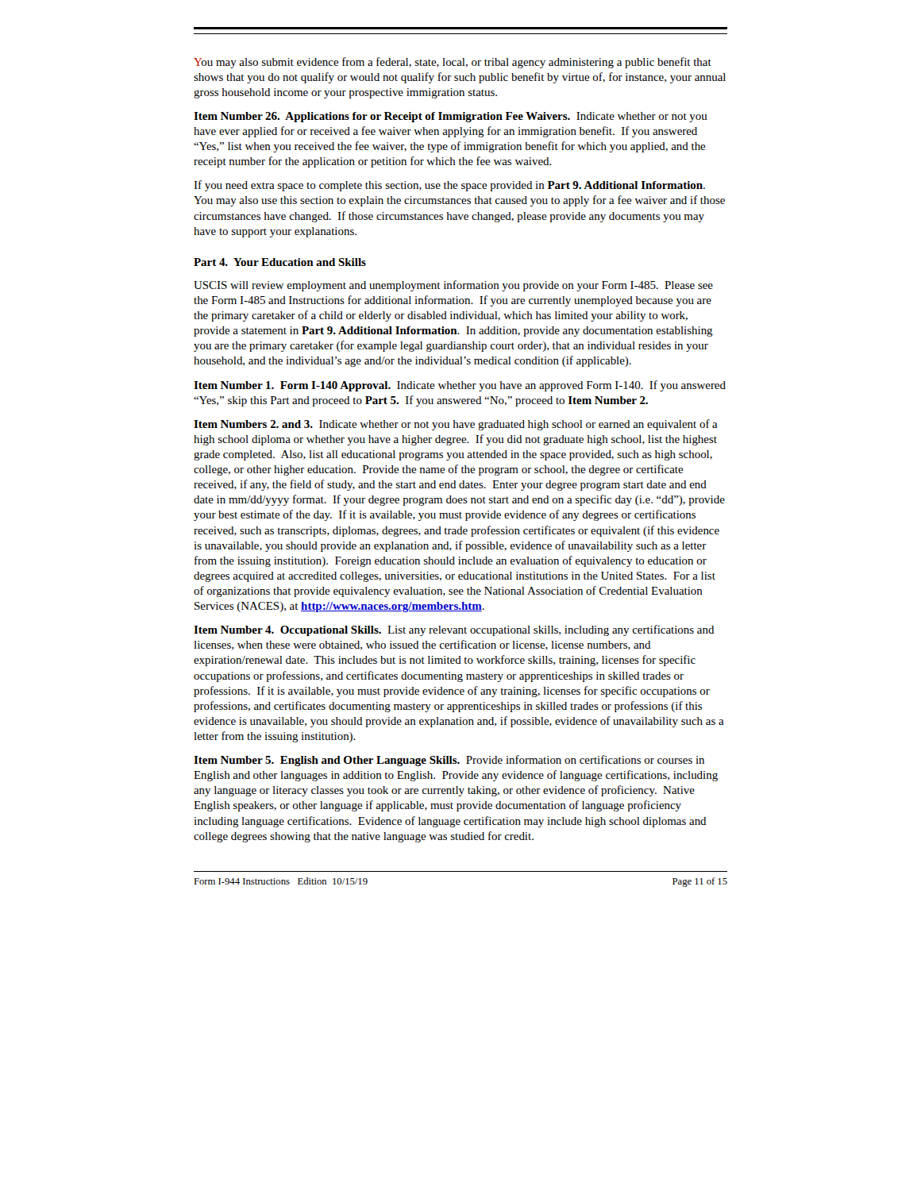You may also submit evidence from a federal, state, local, or tribal agency administering a public benefit that shows that you do not qualify or would not qualify for such public benefit by virtue of, for instance, your annual gross household income or your prospective immigration status.
Item Number 26. Applications for or Receipt of Immigration Fee Waivers. Indicate whether or not you have ever applied for or received a fee waiver when applying for an immigration benefit. If you answered “Yes,” list when you received the fee waiver, the type of immigration benefit for which you applied, and the receipt number for the application or petition for which the fee was waived.
If you need extra space to complete this section, use the space provided in Part 9. Additional Information. You may also use this section to explain the circumstances that caused you to apply for a fee waiver and if those circumstances have changed. If those circumstances have changed, please provide any documents you may have to support your explanations.
Part 4. Your Education and Skills
USCIS will review employment and unemployment information you provide on your Form I-485. Please see the Form I-485 and Instructions for additional information. If you are currently unemployed because you are the primary caretaker of a child or elderly or disabled individual, which has limited your ability to work, provide a statement in Part 9. Additional Information. In addition, provide any documentation establishing you are the primary caretaker (for example legal guardianship court order), that an individual resides in your household, and the individual’s age and/or the individual’s medical condition (if applicable).
Item Number 1. Form I-140 Approval. Indicate whether you have an approved Form I-140. If you answered “Yes,” skip this Part and proceed to Part 5. If you answered “No,” proceed to Item Number 2.
Item Numbers 2. and 3. Indicate whether or not you have graduated high school or earned an equivalent of a high school diploma or whether you have a higher degree. If you did not graduate high school, list the highest grade completed. Also, list all educational programs you attended in the space provided, such as high school, college, or other higher education. Provide the name of the program or school, the degree or certificate received, if any, the field of study, and the start and end dates. Enter your degree program start date and end date in mm/dd/yyyy format. If your degree program does not start and end on a specific day (i.e. “dd”), provide your best estimate of the day. If it is available, you must provide evidence of any degrees or certifications received, such as transcripts, diplomas, degrees, and trade profession certificates or equivalent (if this evidence is unavailable, you should provide an explanation and, if possible, evidence of unavailability such as a letter from the issuing institution). Foreign education should include an evaluation of equivalency to education or degrees acquired at accredited colleges, universities, or educational institutions in the United States. For a list of organizations that provide equivalency evaluation, see the National Association of Credential Evaluation Services (NACES), at http://www.naces.org/members.htm.
Item Number 4. Occupational Skills. List any relevant occupational skills, including any certifications and licenses, when these were obtained, who issued the certification or license, license numbers, and expiration/renewal date. This includes but is not limited to workforce skills, training, licenses for specific occupations or professions, and certificates documenting mastery or apprenticeships in skilled trades or professions. If it is available, you must provide evidence of any training, licenses for specific occupations or professions, and certificates documenting mastery or apprenticeships in skilled trades or professions (if this evidence is unavailable, you should provide an explanation and, if possible, evidence of unavailability such as a letter from the issuing institution).
Item Number 5. English and Other Language Skills. Provide information on certifications or courses in English and other languages in addition to English. Provide any evidence of language certifications, including any language or literacy classes you took or are currently taking, or other evidence of proficiency. Native English speakers, or other language if applicable, must provide documentation of language proficiency including language certifications. Evidence of language certification may include high school diplomas and college degrees showing that the native language was studied for credit.
Form I-944 Instructions Edition 10/15/19
Page 11 of 15